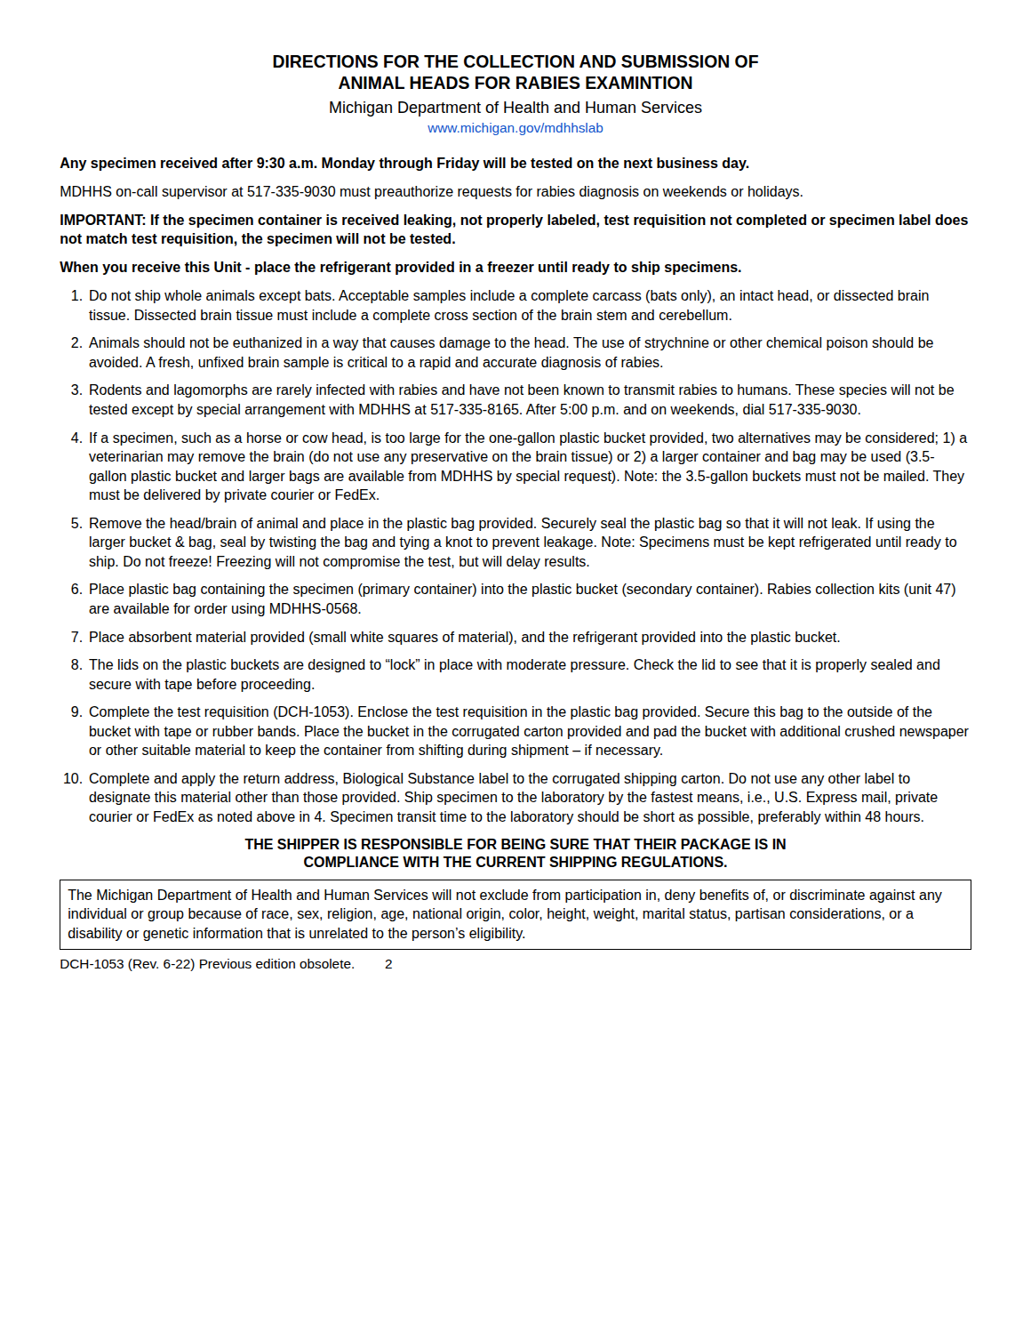Directions for the Collection and Submission of
Animal Heads for Rabies Examintion
Michigan Department of Health and Human Services
www.michigan.gov/mdhhslab
Any specimen received after 9:30 a.m. Monday through Friday will be tested on the next business day.
MDHHS on-call supervisor at 517-335-9030 must preauthorize requests for rabies diagnosis on weekends or holidays.
IMPORTANT: If the specimen container is received leaking, not properly labeled, test requisition not completed or specimen label does not match test requisition, the specimen will not be tested.
When you receive this Unit - place the refrigerant provided in a freezer until ready to ship specimens.
Do not ship whole animals except bats. Acceptable samples include a complete carcass (bats only), an intact head, or dissected brain tissue. Dissected brain tissue must include a complete cross section of the brain stem and cerebellum.
Animals should not be euthanized in a way that causes damage to the head. The use of strychnine or other chemical poison should be avoided. A fresh, unfixed brain sample is critical to a rapid and accurate diagnosis of rabies.
Rodents and lagomorphs are rarely infected with rabies and have not been known to transmit rabies to humans. These species will not be tested except by special arrangement with MDHHS at 517-335-8165. After 5:00 p.m. and on weekends, dial 517-335-9030.
If a specimen, such as a horse or cow head, is too large for the one-gallon plastic bucket provided, two alternatives may be considered; 1) a veterinarian may remove the brain (do not use any preservative on the brain tissue) or 2) a larger container and bag may be used (3.5-gallon plastic bucket and larger bags are available from MDHHS by special request). Note: the 3.5-gallon buckets must not be mailed. They must be delivered by private courier or FedEx.
Remove the head/brain of animal and place in the plastic bag provided. Securely seal the plastic bag so that it will not leak. If using the larger bucket & bag, seal by twisting the bag and tying a knot to prevent leakage. Note: Specimens must be kept refrigerated until ready to ship. Do not freeze! Freezing will not compromise the test, but will delay results.
Place plastic bag containing the specimen (primary container) into the plastic bucket (secondary container). Rabies collection kits (unit 47) are available for order using MDHHS-0568.
Place absorbent material provided (small white squares of material), and the refrigerant provided into the plastic bucket.
The lids on the plastic buckets are designed to “lock” in place with moderate pressure. Check the lid to see that it is properly sealed and secure with tape before proceeding.
Complete the test requisition (DCH-1053). Enclose the test requisition in the plastic bag provided. Secure this bag to the outside of the bucket with tape or rubber bands. Place the bucket in the corrugated carton provided and pad the bucket with additional crushed newspaper or other suitable material to keep the container from shifting during shipment – if necessary.
Complete and apply the return address, Biological Substance label to the corrugated shipping carton. Do not use any other label to designate this material other than those provided. Ship specimen to the laboratory by the fastest means, i.e., U.S. Express mail, private courier or FedEx as noted above in 4. Specimen transit time to the laboratory should be short as possible, preferably within 48 hours.
THE SHIPPER IS RESPONSIBLE FOR BEING SURE THAT THEIR PACKAGE IS IN
COMPLIANCE WITH THE CURRENT SHIPPING REGULATIONS.
The Michigan Department of Health and Human Services will not exclude from participation in, deny benefits of, or discriminate against any individual or group because of race, sex, religion, age, national origin, color, height, weight, marital status, partisan considerations, or a disability or genetic information that is unrelated to the person’s eligibility.
DCH-1053 (Rev. 6-22) Previous edition obsolete.2